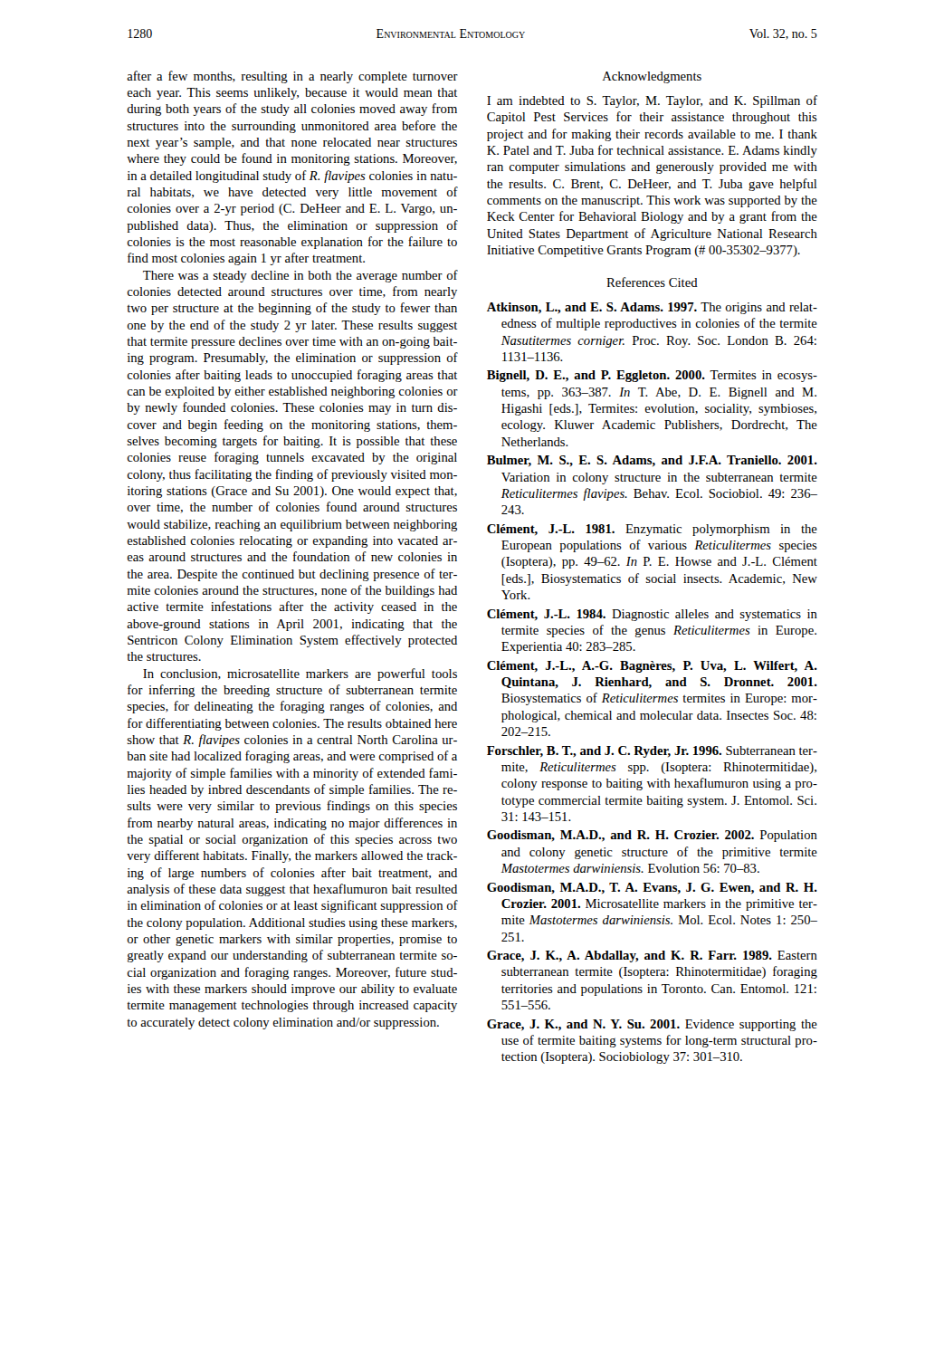1280 Environmental Entomology Vol. 32, no. 5
after a few months, resulting in a nearly complete turnover each year. This seems unlikely, because it would mean that during both years of the study all colonies moved away from structures into the surrounding unmonitored area before the next year’s sample, and that none relocated near structures where they could be found in monitoring stations. Moreover, in a detailed longitudinal study of R. flavipes colonies in natural habitats, we have detected very little movement of colonies over a 2-yr period (C. DeHeer and E. L. Vargo, unpublished data). Thus, the elimination or suppression of colonies is the most reasonable explanation for the failure to find most colonies again 1 yr after treatment.
There was a steady decline in both the average number of colonies detected around structures over time, from nearly two per structure at the beginning of the study to fewer than one by the end of the study 2 yr later. These results suggest that termite pressure declines over time with an on-going baiting program. Presumably, the elimination or suppression of colonies after baiting leads to unoccupied foraging areas that can be exploited by either established neighboring colonies or by newly founded colonies. These colonies may in turn discover and begin feeding on the monitoring stations, themselves becoming targets for baiting. It is possible that these colonies reuse foraging tunnels excavated by the original colony, thus facilitating the finding of previously visited monitoring stations (Grace and Su 2001). One would expect that, over time, the number of colonies found around structures would stabilize, reaching an equilibrium between neighboring established colonies relocating or expanding into vacated areas around structures and the foundation of new colonies in the area. Despite the continued but declining presence of termite colonies around the structures, none of the buildings had active termite infestations after the activity ceased in the above-ground stations in April 2001, indicating that the Sentricon Colony Elimination System effectively protected the structures.
In conclusion, microsatellite markers are powerful tools for inferring the breeding structure of subterranean termite species, for delineating the foraging ranges of colonies, and for differentiating between colonies. The results obtained here show that R. flavipes colonies in a central North Carolina urban site had localized foraging areas, and were comprised of a majority of simple families with a minority of extended families headed by inbred descendants of simple families. The results were very similar to previous findings on this species from nearby natural areas, indicating no major differences in the spatial or social organization of this species across two very different habitats. Finally, the markers allowed the tracking of large numbers of colonies after bait treatment, and analysis of these data suggest that hexaflumuron bait resulted in elimination of colonies or at least significant suppression of the colony population. Additional studies using these markers, or other genetic markers with similar properties, promise to greatly expand our understanding of subterranean termite social organization and foraging ranges. Moreover, future studies with these markers should improve our ability to evaluate termite management technologies through increased capacity to accurately detect colony elimination and/or suppression.
Acknowledgments
I am indebted to S. Taylor, M. Taylor, and K. Spillman of Capitol Pest Services for their assistance throughout this project and for making their records available to me. I thank K. Patel and T. Juba for technical assistance. E. Adams kindly ran computer simulations and generously provided me with the results. C. Brent, C. DeHeer, and T. Juba gave helpful comments on the manuscript. This work was supported by the Keck Center for Behavioral Biology and by a grant from the United States Department of Agriculture National Research Initiative Competitive Grants Program (# 00-35302–9377).
References Cited
Atkinson, L., and E. S. Adams. 1997. The origins and relatedness of multiple reproductives in colonies of the termite Nasutitermes corniger. Proc. Roy. Soc. London B. 264: 1131–1136.
Bignell, D. E., and P. Eggleton. 2000. Termites in ecosystems, pp. 363–387. In T. Abe, D. E. Bignell and M. Higashi [eds.], Termites: evolution, sociality, symbioses, ecology. Kluwer Academic Publishers, Dordrecht, The Netherlands.
Bulmer, M. S., E. S. Adams, and J.F.A. Traniello. 2001. Variation in colony structure in the subterranean termite Reticulitermes flavipes. Behav. Ecol. Sociobiol. 49: 236–243.
Clément, J.-L. 1981. Enzymatic polymorphism in the European populations of various Reticulitermes species (Isoptera), pp. 49–62. In P. E. Howse and J.-L. Clément [eds.], Biosystematics of social insects. Academic, New York.
Clément, J.-L. 1984. Diagnostic alleles and systematics in termite species of the genus Reticulitermes in Europe. Experientia 40: 283–285.
Clément, J.-L., A.-G. Bagnères, P. Uva, L. Wilfert, A. Quintana, J. Rienhard, and S. Dronnet. 2001. Biosystematics of Reticulitermes termites in Europe: morphological, chemical and molecular data. Insectes Soc. 48: 202–215.
Forschler, B. T., and J. C. Ryder, Jr. 1996. Subterranean termite, Reticulitermes spp. (Isoptera: Rhinotermitidae), colony response to baiting with hexaflumuron using a prototype commercial termite baiting system. J. Entomol. Sci. 31: 143–151.
Goodisman, M.A.D., and R. H. Crozier. 2002. Population and colony genetic structure of the primitive termite Mastotermes darwiniensis. Evolution 56: 70–83.
Goodisman, M.A.D., T. A. Evans, J. G. Ewen, and R. H. Crozier. 2001. Microsatellite markers in the primitive termite Mastotermes darwiniensis. Mol. Ecol. Notes 1: 250–251.
Grace, J. K., A. Abdallay, and K. R. Farr. 1989. Eastern subterranean termite (Isoptera: Rhinotermitidae) foraging territories and populations in Toronto. Can. Entomol. 121: 551–556.
Grace, J. K., and N. Y. Su. 2001. Evidence supporting the use of termite baiting systems for long-term structural protection (Isoptera). Sociobiology 37: 301–310.